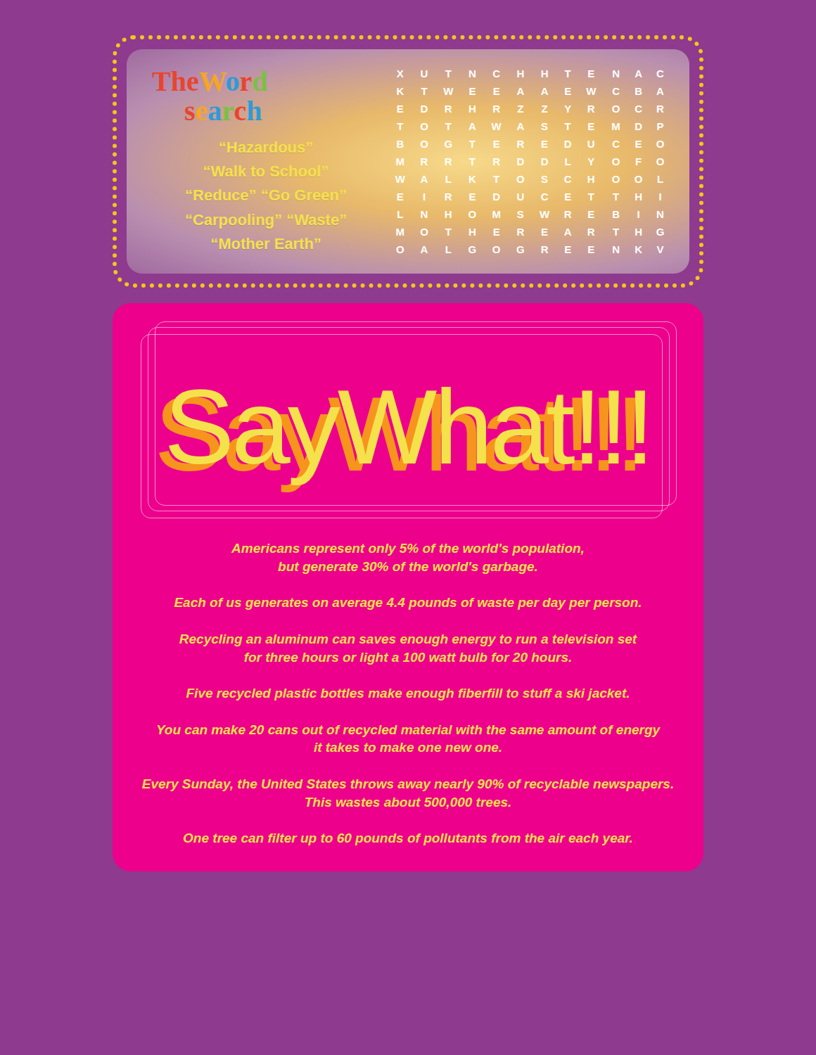The Word search
“Hazardous”
“Walk to School”
“Reduce” “Go Green”
“Carpooling” “Waste”
“Mother Earth”
| X | U | T | N | C | H | H | T | E | N | A | C |
| K | T | W | E | E | A | A | E | W | C | B | A |
| E | D | R | H | R | Z | Z | Y | R | O | C | R |
| T | O | T | A | W | A | S | T | E | M | D | P |
| B | O | G | T | E | R | E | D | U | C | E | O |
| M | R | R | T | R | D | D | L | Y | O | F | O |
| W | A | L | K | T | O | S | C | H | O | O | L |
| E | I | R | E | D | U | C | E | T | T | H | I |
| L | N | H | O | M | S | W | R | E | B | I | N |
| M | O | T | H | E | R | E | A | R | T | H | G |
| O | A | L | G | O | G | R | E | E | N | K | V |
SayWhat!!!
SayWhat!!!
Americans represent only 5% of the world's population,
but generate 30% of the world's garbage.
Each of us generates on average 4.4 pounds of waste per day per person.
Recycling an aluminum can saves enough energy to run a television set
for three hours or light a 100 watt bulb for 20 hours.
Five recycled plastic bottles make enough fiberfill to stuff a ski jacket.
You can make 20 cans out of recycled material with the same amount of energy
it takes to make one new one.
Every Sunday, the United States throws away nearly 90% of recyclable newspapers.
This wastes about 500,000 trees.
One tree can filter up to 60 pounds of pollutants from the air each year.